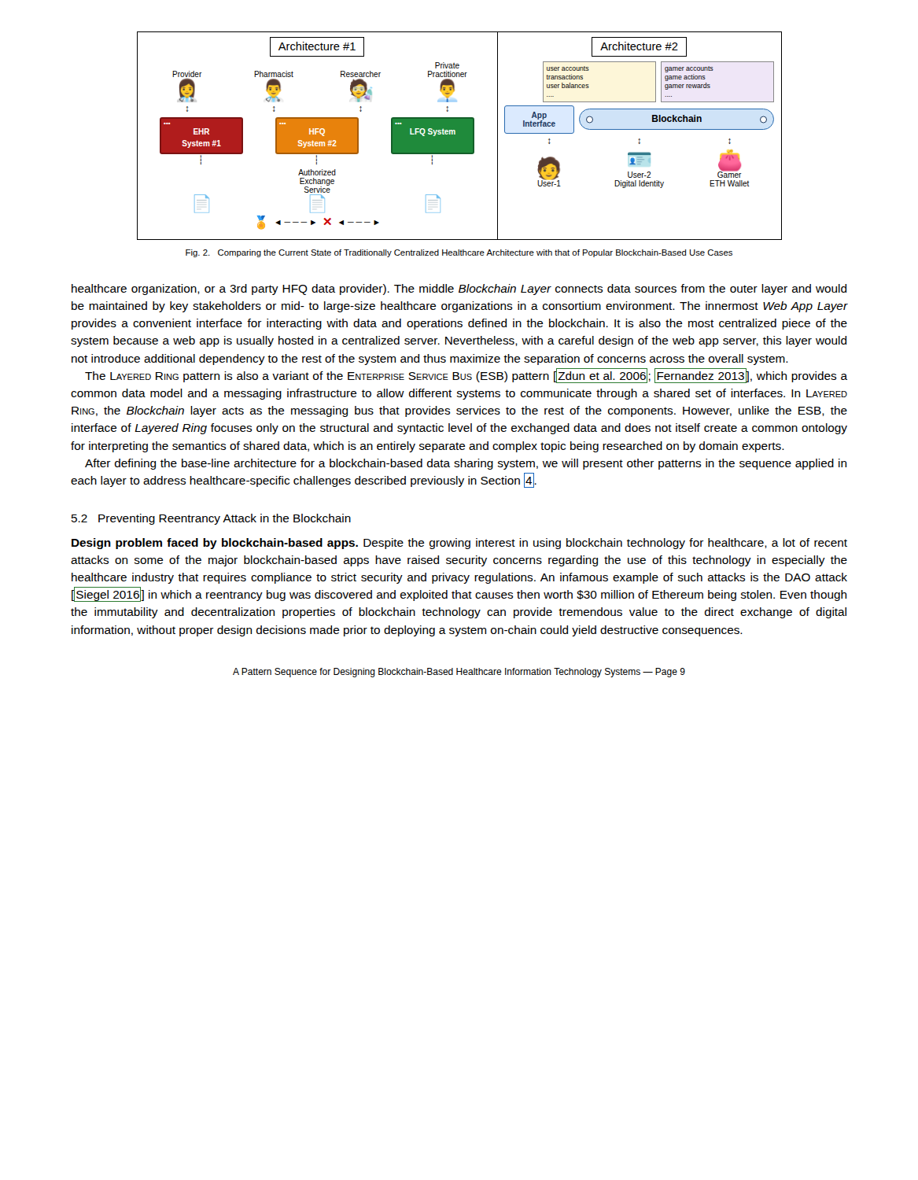Architecture #1
Provider👩‍⚕️
Pharmacist👨‍⚕️
Researcher🧑‍🔬
Private
Practitioner👨‍💼
↕↕↕↕
•••
EHR
System #1
•••
HFQ
System #2
•••
LFQ System
┆┆┆
Authorized
Exchange
Service
📄
📄
📄
🏅 ◄ ─ ─ ─ ► ✕ ◄ ─ ─ ─ ►
Architecture #2
user accounts
transactions
user balances
....
gamer accounts
game actions
gamer rewards
....
App
Interface
Blockchain
↕↕↕
🧑User-1
🪪User-2
Digital Identity
👛Gamer
ETH Wallet
Fig. 2. Comparing the Current State of Traditionally Centralized Healthcare Architecture with that of Popular Blockchain-Based Use Cases
healthcare organization, or a 3rd party HFQ data provider). The middle Blockchain Layer connects data sources from the outer layer and would be maintained by key stakeholders or mid- to large-size healthcare organizations in a consortium environment. The innermost Web App Layer provides a convenient interface for interacting with data and operations defined in the blockchain. It is also the most centralized piece of the system because a web app is usually hosted in a centralized server. Nevertheless, with a careful design of the web app server, this layer would not introduce additional dependency to the rest of the system and thus maximize the separation of concerns across the overall system.
The Layered Ring pattern is also a variant of the Enterprise Service Bus (ESB) pattern [Zdun et al. 2006; Fernandez 2013], which provides a common data model and a messaging infrastructure to allow different systems to communicate through a shared set of interfaces. In Layered Ring, the Blockchain layer acts as the messaging bus that provides services to the rest of the components. However, unlike the ESB, the interface of Layered Ring focuses only on the structural and syntactic level of the exchanged data and does not itself create a common ontology for interpreting the semantics of shared data, which is an entirely separate and complex topic being researched on by domain experts.
After defining the base-line architecture for a blockchain-based data sharing system, we will present other patterns in the sequence applied in each layer to address healthcare-specific challenges described previously in Section 4.
5.2 Preventing Reentrancy Attack in the Blockchain
Design problem faced by blockchain-based apps. Despite the growing interest in using blockchain technology for healthcare, a lot of recent attacks on some of the major blockchain-based apps have raised security concerns regarding the use of this technology in especially the healthcare industry that requires compliance to strict security and privacy regulations. An infamous example of such attacks is the DAO attack [Siegel 2016] in which a reentrancy bug was discovered and exploited that causes then worth $30 million of Ethereum being stolen. Even though the immutability and decentralization properties of blockchain technology can provide tremendous value to the direct exchange of digital information, without proper design decisions made prior to deploying a system on-chain could yield destructive consequences.
A Pattern Sequence for Designing Blockchain-Based Healthcare Information Technology Systems — Page 9